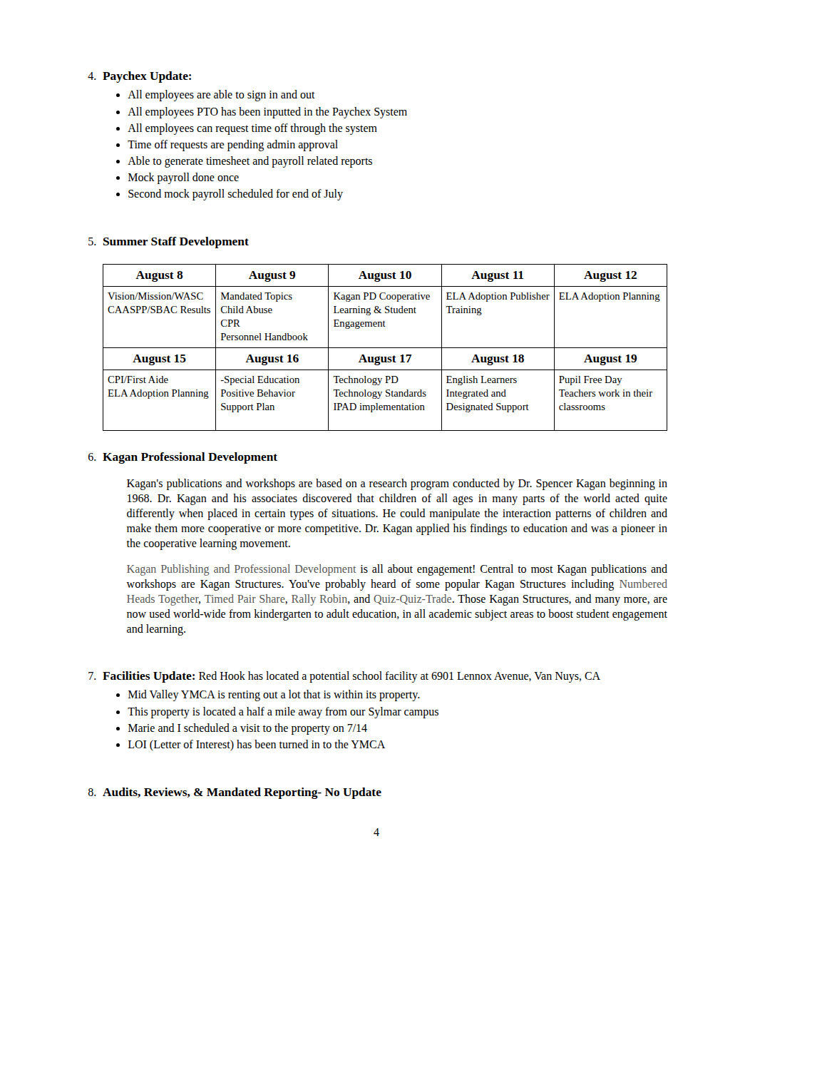Paychex Update:
All employees are able to sign in and out
All employees PTO has been inputted in the Paychex System
All employees can request time off through the system
Time off requests are pending admin approval
Able to generate timesheet and payroll related reports
Mock payroll done once
Second mock payroll scheduled for end of July
Summer Staff Development
| August 8 | August 9 | August 10 | August 11 | August 12 |
| --- | --- | --- | --- | --- |
| Vision/Mission/WASC CAASPP/SBAC Results | Mandated Topics Child Abuse CPR Personnel Handbook | Kagan PD Cooperative Learning & Student Engagement | ELA Adoption Publisher Training | ELA Adoption Planning |
| August 15 | August 16 | August 17 | August 18 | August 19 |
| CPI/First Aide ELA Adoption Planning | -Special Education Positive Behavior Support Plan | Technology PD Technology Standards IPAD implementation | English Learners Integrated and Designated Support | Pupil Free Day Teachers work in their classrooms |
Kagan Professional Development
Kagan's publications and workshops are based on a research program conducted by Dr. Spencer Kagan beginning in 1968. Dr. Kagan and his associates discovered that children of all ages in many parts of the world acted quite differently when placed in certain types of situations. He could manipulate the interaction patterns of children and make them more cooperative or more competitive. Dr. Kagan applied his findings to education and was a pioneer in the cooperative learning movement.
Kagan Publishing and Professional Development is all about engagement! Central to most Kagan publications and workshops are Kagan Structures. You've probably heard of some popular Kagan Structures including Numbered Heads Together, Timed Pair Share, Rally Robin, and Quiz-Quiz-Trade. Those Kagan Structures, and many more, are now used world-wide from kindergarten to adult education, in all academic subject areas to boost student engagement and learning.
Facilities Update: Red Hook has located a potential school facility at 6901 Lennox Avenue, Van Nuys, CA
Mid Valley YMCA is renting out a lot that is within its property.
This property is located a half a mile away from our Sylmar campus
Marie and I scheduled a visit to the property on 7/14
LOI (Letter of Interest) has been turned in to the YMCA
Audits, Reviews, & Mandated Reporting- No Update
4